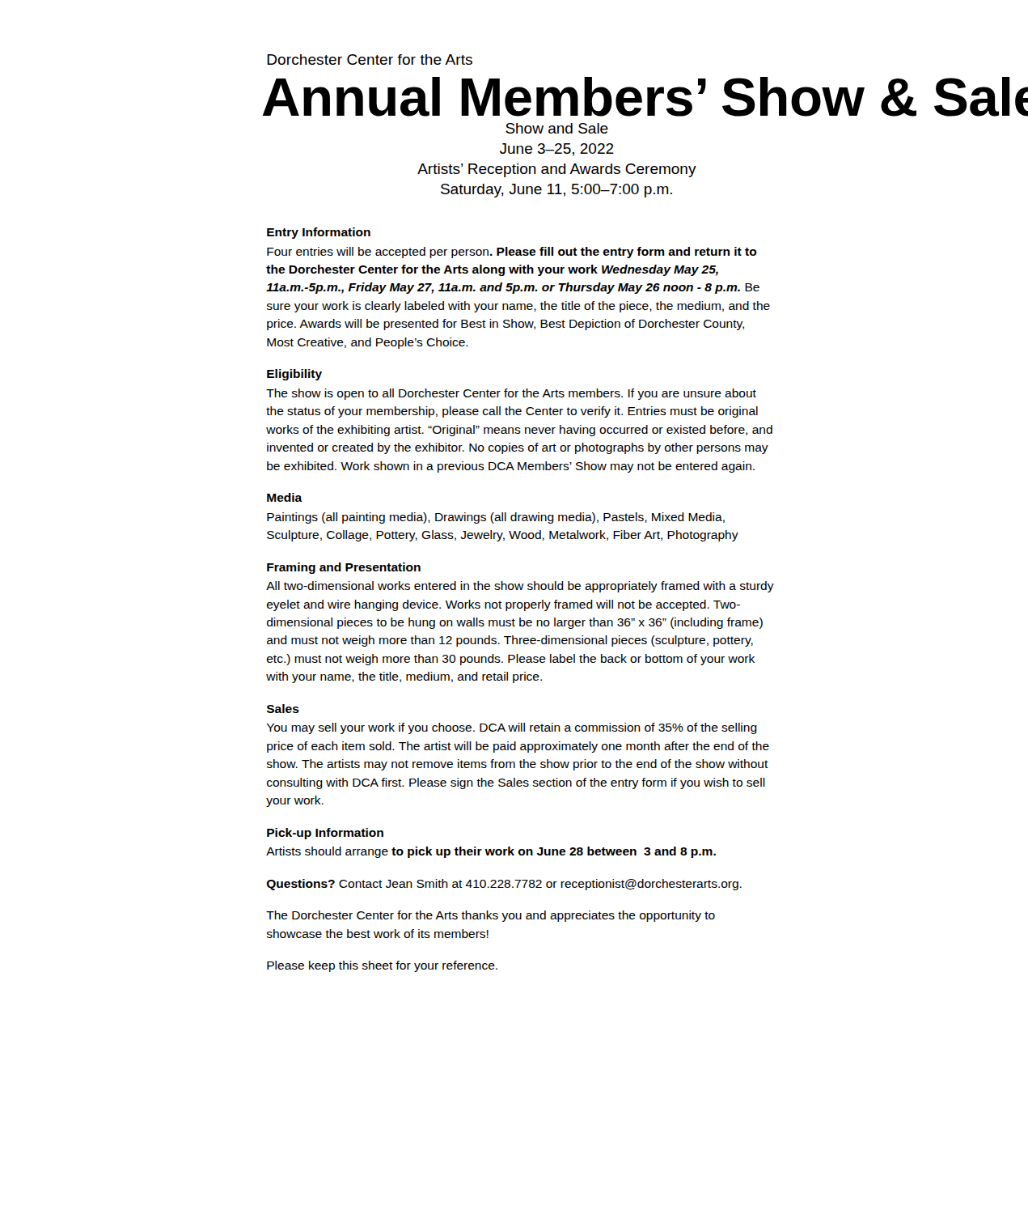Dorchester Center for the Arts
Annual Members’ Show & Sale
Show and Sale
June 3–25, 2022
Artists’ Reception and Awards Ceremony
Saturday, June 11, 5:00–7:00 p.m.
Entry Information
Four entries will be accepted per person. Please fill out the entry form and return it to the Dorchester Center for the Arts along with your work Wednesday May 25, 11a.m.-5p.m., Friday May 27, 11a.m. and 5p.m. or Thursday May 26 noon - 8 p.m. Be sure your work is clearly labeled with your name, the title of the piece, the medium, and the price. Awards will be presented for Best in Show, Best Depiction of Dorchester County, Most Creative, and People’s Choice.
Eligibility
The show is open to all Dorchester Center for the Arts members. If you are unsure about the status of your membership, please call the Center to verify it. Entries must be original works of the exhibiting artist. “Original” means never having occurred or existed before, and invented or created by the exhibitor. No copies of art or photographs by other persons may be exhibited. Work shown in a previous DCA Members’ Show may not be entered again.
Media
Paintings (all painting media), Drawings (all drawing media), Pastels, Mixed Media, Sculpture, Collage, Pottery, Glass, Jewelry, Wood, Metalwork, Fiber Art, Photography
Framing and Presentation
All two-dimensional works entered in the show should be appropriately framed with a sturdy eyelet and wire hanging device. Works not properly framed will not be accepted. Two-dimensional pieces to be hung on walls must be no larger than 36” x 36” (including frame) and must not weigh more than 12 pounds. Three-dimensional pieces (sculpture, pottery, etc.) must not weigh more than 30 pounds. Please label the back or bottom of your work with your name, the title, medium, and retail price.
Sales
You may sell your work if you choose. DCA will retain a commission of 35% of the selling price of each item sold. The artist will be paid approximately one month after the end of the show. The artists may not remove items from the show prior to the end of the show without consulting with DCA first. Please sign the Sales section of the entry form if you wish to sell your work.
Pick-up Information
Artists should arrange to pick up their work on June 28 between 3 and 8 p.m.
Questions? Contact Jean Smith at 410.228.7782 or receptionist@dorchesterarts.org.
The Dorchester Center for the Arts thanks you and appreciates the opportunity to showcase the best work of its members!
Please keep this sheet for your reference.